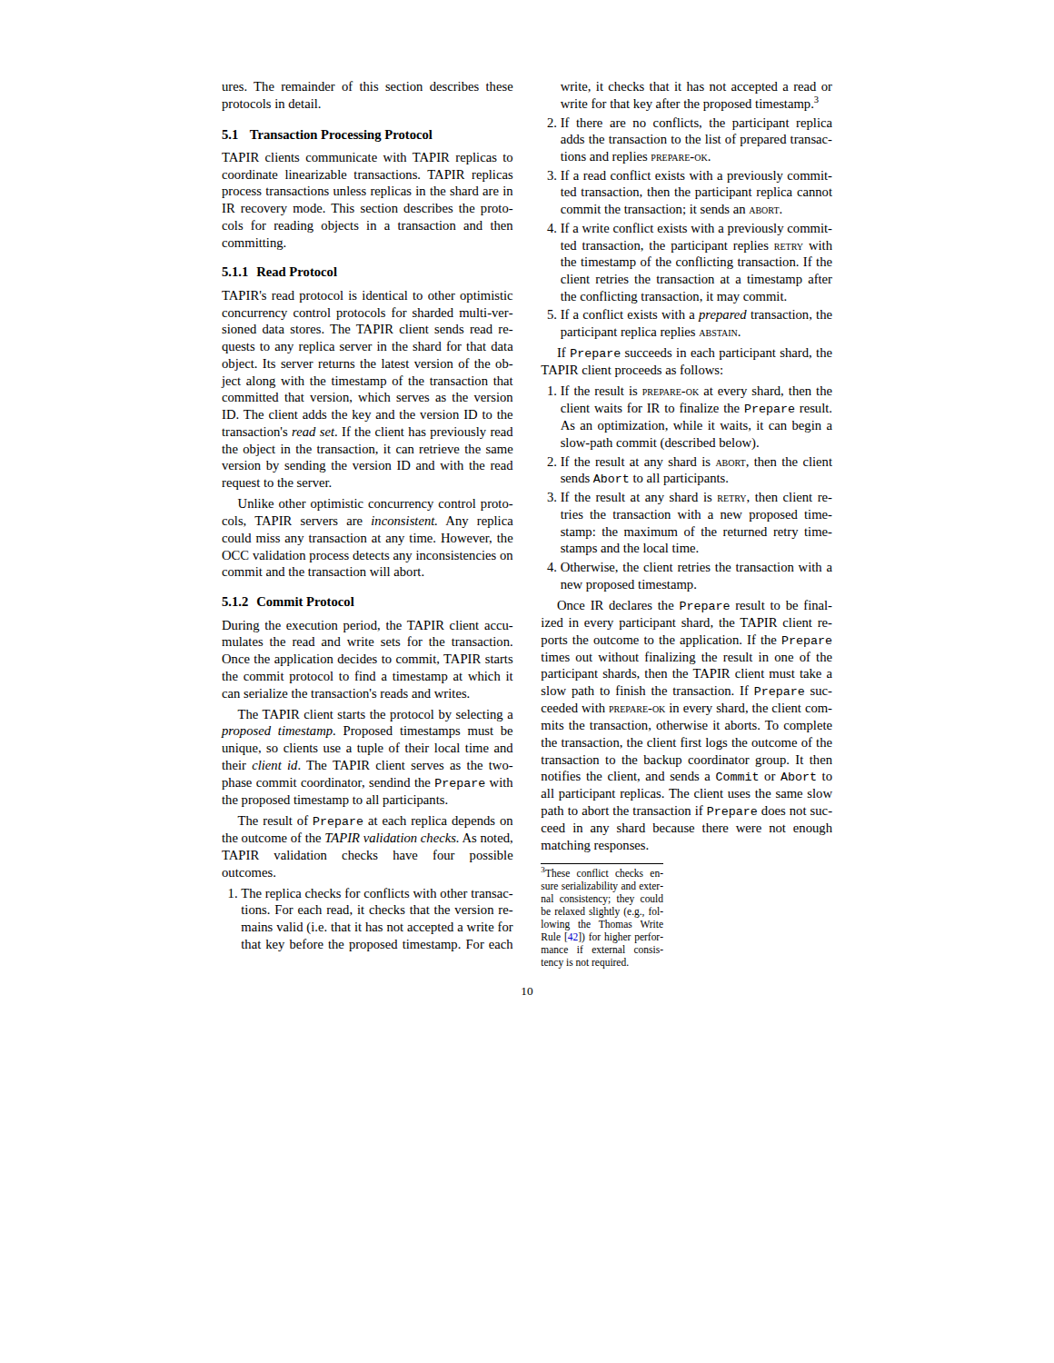ures. The remainder of this section describes these protocols in detail.
5.1 Transaction Processing Protocol
TAPIR clients communicate with TAPIR replicas to coordinate linearizable transactions. TAPIR replicas process transactions unless replicas in the shard are in IR recovery mode. This section describes the protocols for reading objects in a transaction and then committing.
5.1.1 Read Protocol
TAPIR's read protocol is identical to other optimistic concurrency control protocols for sharded multi-versioned data stores. The TAPIR client sends read requests to any replica server in the shard for that data object. Its server returns the latest version of the object along with the timestamp of the transaction that committed that version, which serves as the version ID. The client adds the key and the version ID to the transaction's read set. If the client has previously read the object in the transaction, it can retrieve the same version by sending the version ID and with the read request to the server.
Unlike other optimistic concurrency control protocols, TAPIR servers are inconsistent. Any replica could miss any transaction at any time. However, the OCC validation process detects any inconsistencies on commit and the transaction will abort.
5.1.2 Commit Protocol
During the execution period, the TAPIR client accumulates the read and write sets for the transaction. Once the application decides to commit, TAPIR starts the commit protocol to find a timestamp at which it can serialize the transaction's reads and writes.
The TAPIR client starts the protocol by selecting a proposed timestamp. Proposed timestamps must be unique, so clients use a tuple of their local time and their client id. The TAPIR client serves as the two-phase commit coordinator, sendind the Prepare with the proposed timestamp to all participants.
The result of Prepare at each replica depends on the outcome of the TAPIR validation checks. As noted, TAPIR validation checks have four possible outcomes.
The replica checks for conflicts with other transactions. For each read, it checks that the version remains valid (i.e. that it has not accepted a write for that key before the proposed timestamp. For each write, it checks that it has not accepted a read or write for that key after the proposed timestamp.3
If there are no conflicts, the participant replica adds the transaction to the list of prepared transactions and replies prepare-ok.
If a read conflict exists with a previously committed transaction, then the participant replica cannot commit the transaction; it sends an abort.
If a write conflict exists with a previously committed transaction, the participant replies retry with the timestamp of the conflicting transaction. If the client retries the transaction at a timestamp after the conflicting transaction, it may commit.
If a conflict exists with a prepared transaction, the participant replica replies abstain.
If Prepare succeeds in each participant shard, the TAPIR client proceeds as follows:
If the result is prepare-ok at every shard, then the client waits for IR to finalize the Prepare result. As an optimization, while it waits, it can begin a slow-path commit (described below).
If the result at any shard is abort, then the client sends Abort to all participants.
If the result at any shard is retry, then client retries the transaction with a new proposed timestamp: the maximum of the returned retry timestamps and the local time.
Otherwise, the client retries the transaction with a new proposed timestamp.
Once IR declares the Prepare result to be finalized in every participant shard, the TAPIR client reports the outcome to the application. If the Prepare times out without finalizing the result in one of the participant shards, then the TAPIR client must take a slow path to finish the transaction. If Prepare succeeded with prepare-ok in every shard, the client commits the transaction, otherwise it aborts. To complete the transaction, the client first logs the outcome of the transaction to the backup coordinator group. It then notifies the client, and sends a Commit or Abort to all participant replicas. The client uses the same slow path to abort the transaction if Prepare does not succeed in any shard because there were not enough matching responses.
3These conflict checks ensure serializability and external consistency; they could be relaxed slightly (e.g., following the Thomas Write Rule [42]) for higher performance if external consistency is not required.
10